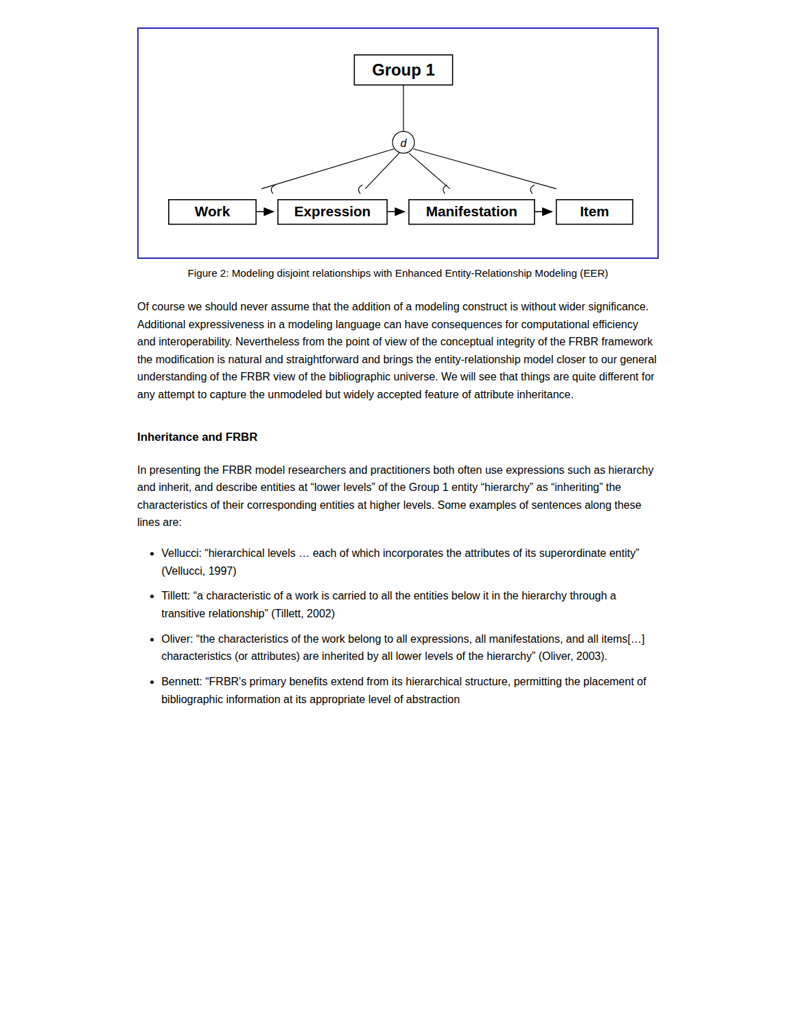Group 1 d Work Expression Manifestation Item
Figure 2: Modeling disjoint relationships with Enhanced Entity-Relationship Modeling (EER)
Of course we should never assume that the addition of a modeling construct is without wider significance. Additional expressiveness in a modeling language can have consequences for computational efficiency and interoperability. Nevertheless from the point of view of the conceptual integrity of the FRBR framework the modification is natural and straightforward and brings the entity-relationship model closer to our general understanding of the FRBR view of the bibliographic universe. We will see that things are quite different for any attempt to capture the unmodeled but widely accepted feature of attribute inheritance.
Inheritance and FRBR
In presenting the FRBR model researchers and practitioners both often use expressions such as hierarchy and inherit, and describe entities at “lower levels” of the Group 1 entity “hierarchy” as “inheriting” the characteristics of their corresponding entities at higher levels. Some examples of sentences along these lines are:
Vellucci: “hierarchical levels … each of which incorporates the attributes of its superordinate entity” (Vellucci, 1997)
Tillett: “a characteristic of a work is carried to all the entities below it in the hierarchy through a transitive relationship” (Tillett, 2002)
Oliver: “the characteristics of the work belong to all expressions, all manifestations, and all items[…] characteristics (or attributes) are inherited by all lower levels of the hierarchy” (Oliver, 2003).
Bennett: “FRBR's primary benefits extend from its hierarchical structure, permitting the placement of bibliographic information at its appropriate level of abstraction